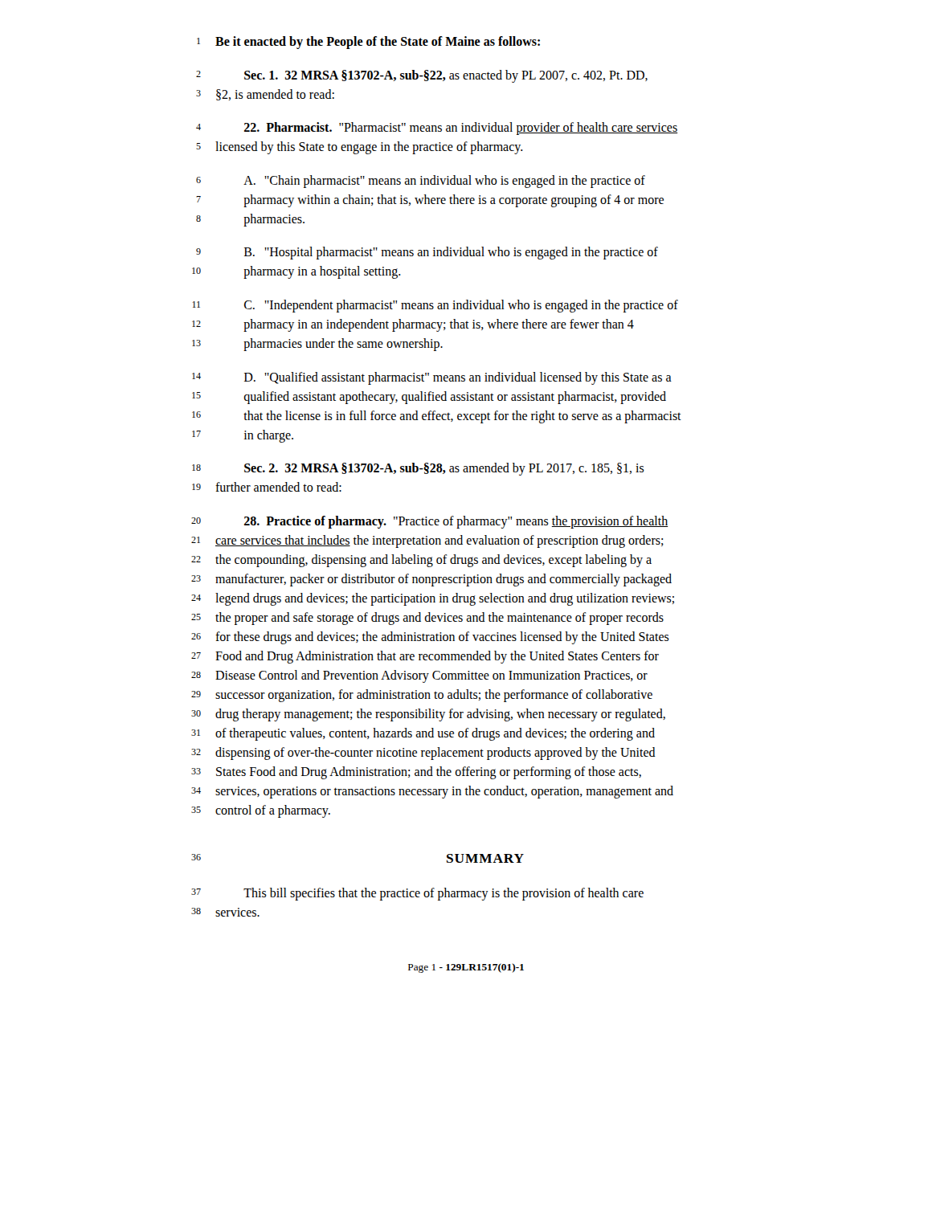1
Be it enacted by the People of the State of Maine as follows:
2
Sec. 1. 32 MRSA §13702-A, sub-§22, as enacted by PL 2007, c. 402, Pt. DD,
3
§2, is amended to read:
4
22. Pharmacist. "Pharmacist" means an individual provider of health care services
5
licensed by this State to engage in the practice of pharmacy.
6
A.
"Chain pharmacist" means an individual who is engaged in the practice of
7
pharmacy within a chain; that is, where there is a corporate grouping of 4 or more
8
pharmacies.
9
B.
"Hospital pharmacist" means an individual who is engaged in the practice of
10
pharmacy in a hospital setting.
11
C.
"Independent pharmacist" means an individual who is engaged in the practice of
12
pharmacy in an independent pharmacy; that is, where there are fewer than 4
13
pharmacies under the same ownership.
14
D.
"Qualified assistant pharmacist" means an individual licensed by this State as a
15
qualified assistant apothecary, qualified assistant or assistant pharmacist, provided
16
that the license is in full force and effect, except for the right to serve as a pharmacist
17
in charge.
18
Sec. 2. 32 MRSA §13702-A, sub-§28, as amended by PL 2017, c. 185, §1, is
19
further amended to read:
20
28. Practice of pharmacy. "Practice of pharmacy" means the provision of health
21
care services that includes the interpretation and evaluation of prescription drug orders;
22
the compounding, dispensing and labeling of drugs and devices, except labeling by a
23
manufacturer, packer or distributor of nonprescription drugs and commercially packaged
24
legend drugs and devices; the participation in drug selection and drug utilization reviews;
25
the proper and safe storage of drugs and devices and the maintenance of proper records
26
for these drugs and devices; the administration of vaccines licensed by the United States
27
Food and Drug Administration that are recommended by the United States Centers for
28
Disease Control and Prevention Advisory Committee on Immunization Practices, or
29
successor organization, for administration to adults; the performance of collaborative
30
drug therapy management; the responsibility for advising, when necessary or regulated,
31
of therapeutic values, content, hazards and use of drugs and devices; the ordering and
32
dispensing of over-the-counter nicotine replacement products approved by the United
33
States Food and Drug Administration; and the offering or performing of those acts,
34
services, operations or transactions necessary in the conduct, operation, management and
35
control of a pharmacy.
36
SUMMARY
37
This bill specifies that the practice of pharmacy is the provision of health care
38
services.
Page 1 - 129LR1517(01)-1